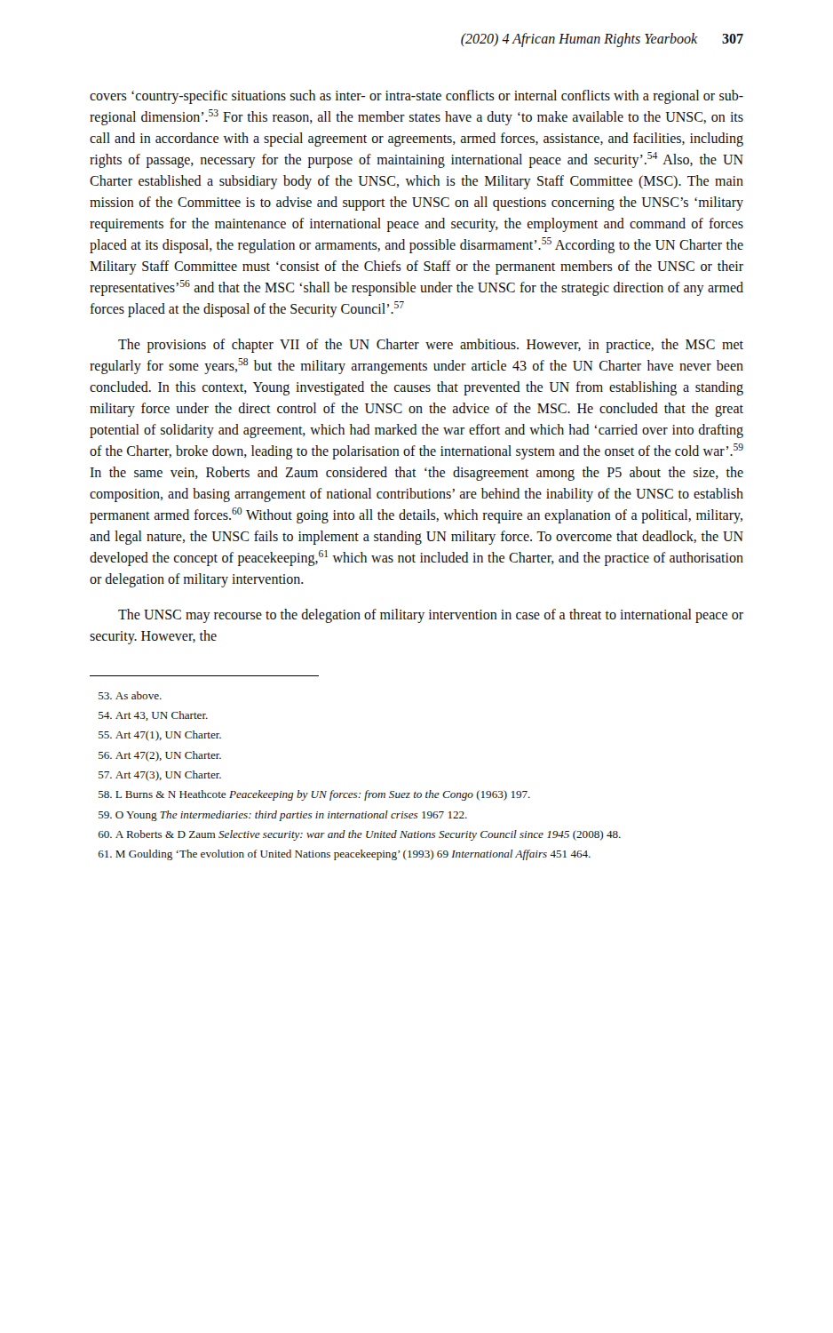(2020) 4 African Human Rights Yearbook 307
covers ‘country-specific situations such as inter- or intra-state conflicts or internal conflicts with a regional or sub-regional dimension’.53 For this reason, all the member states have a duty ‘to make available to the UNSC, on its call and in accordance with a special agreement or agreements, armed forces, assistance, and facilities, including rights of passage, necessary for the purpose of maintaining international peace and security’.54 Also, the UN Charter established a subsidiary body of the UNSC, which is the Military Staff Committee (MSC). The main mission of the Committee is to advise and support the UNSC on all questions concerning the UNSC’s ‘military requirements for the maintenance of international peace and security, the employment and command of forces placed at its disposal, the regulation or armaments, and possible disarmament’.55 According to the UN Charter the Military Staff Committee must ‘consist of the Chiefs of Staff or the permanent members of the UNSC or their representatives’56 and that the MSC ‘shall be responsible under the UNSC for the strategic direction of any armed forces placed at the disposal of the Security Council’.57
The provisions of chapter VII of the UN Charter were ambitious. However, in practice, the MSC met regularly for some years,58 but the military arrangements under article 43 of the UN Charter have never been concluded. In this context, Young investigated the causes that prevented the UN from establishing a standing military force under the direct control of the UNSC on the advice of the MSC. He concluded that the great potential of solidarity and agreement, which had marked the war effort and which had ‘carried over into drafting of the Charter, broke down, leading to the polarisation of the international system and the onset of the cold war’.59 In the same vein, Roberts and Zaum considered that ‘the disagreement among the P5 about the size, the composition, and basing arrangement of national contributions’ are behind the inability of the UNSC to establish permanent armed forces.60 Without going into all the details, which require an explanation of a political, military, and legal nature, the UNSC fails to implement a standing UN military force. To overcome that deadlock, the UN developed the concept of peacekeeping,61 which was not included in the Charter, and the practice of authorisation or delegation of military intervention.
The UNSC may recourse to the delegation of military intervention in case of a threat to international peace or security. However, the
As above.
Art 43, UN Charter.
Art 47(1), UN Charter.
Art 47(2), UN Charter.
Art 47(3), UN Charter.
L Burns & N Heathcote Peacekeeping by UN forces: from Suez to the Congo (1963) 197.
O Young The intermediaries: third parties in international crises 1967 122.
A Roberts & D Zaum Selective security: war and the United Nations Security Council since 1945 (2008) 48.
M Goulding ‘The evolution of United Nations peacekeeping’ (1993) 69 International Affairs 451 464.